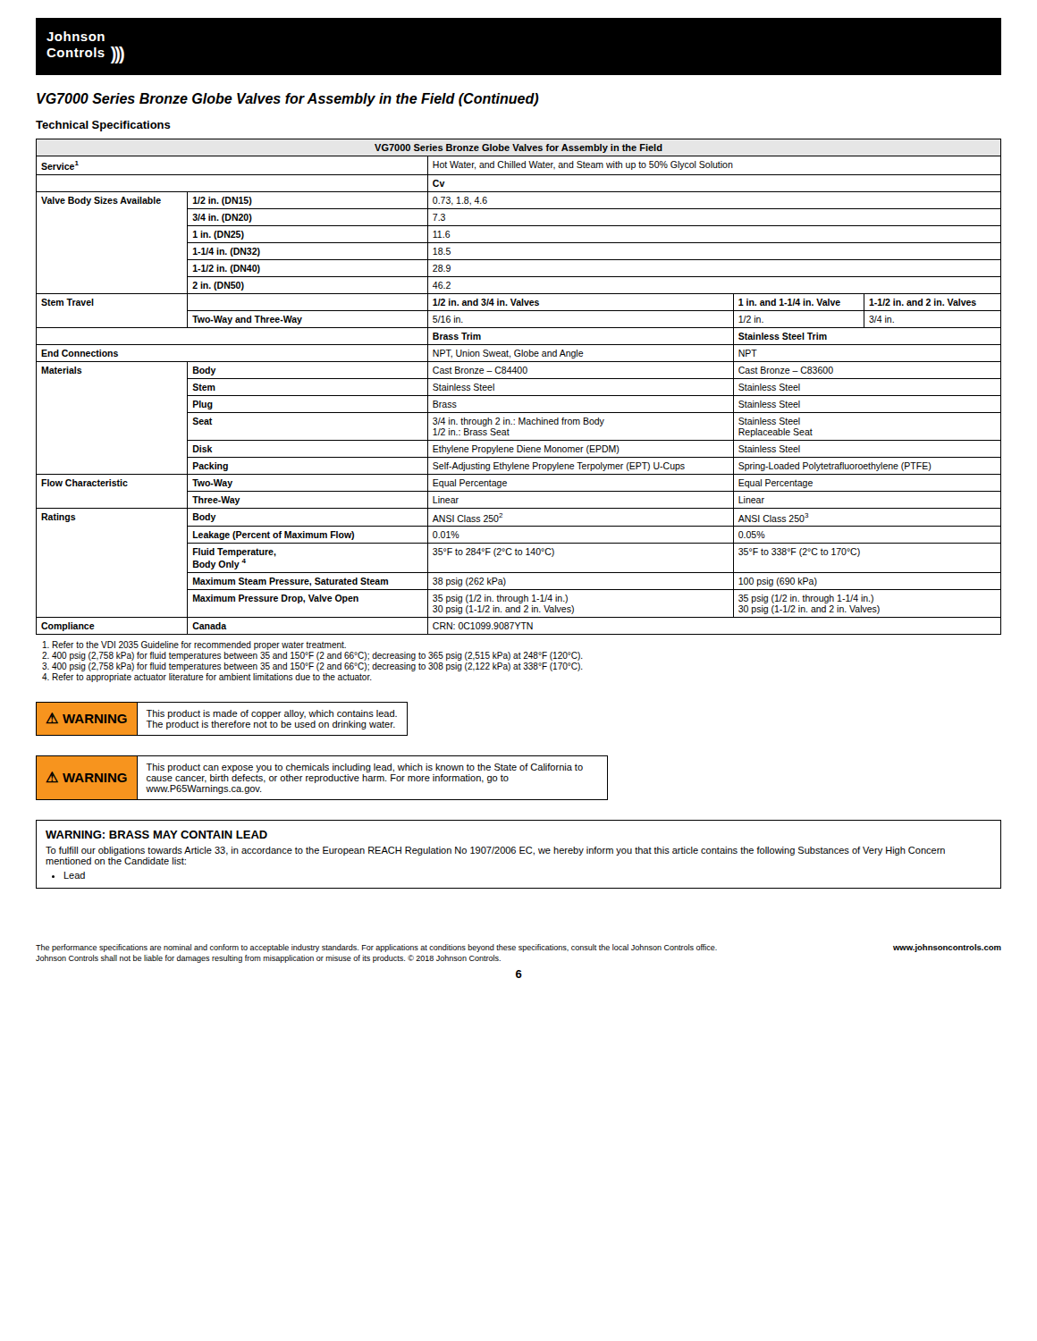Johnson
Controls)))
VG7000 Series Bronze Globe Valves for Assembly in the Field (Continued)
Technical Specifications
| VG7000 Series Bronze Globe Valves for Assembly in the Field |
| --- |
| Service 1 | Hot Water, and Chilled Water, and Steam with up to 50% Glycol Solution |
| | Cv |
| Valve Body Sizes Available | 1/2 in. (DN15) | 0.73, 1.8, 4.6 |
| 3/4 in. (DN20) | 7.3 |
| 1 in. (DN25) | 11.6 |
| 1-1/4 in. (DN32) | 18.5 |
| 1-1/2 in. (DN40) | 28.9 |
| 2 in. (DN50) | 46.2 |
| Stem Travel | | 1/2 in. and 3/4 in. Valves | 1 in. and 1-1/4 in. Valve | 1-1/2 in. and 2 in. Valves |
| Two-Way and Three-Way | 5/16 in. | 1/2 in. | 3/4 in. |
| | Brass Trim | Stainless Steel Trim |
| End Connections | NPT, Union Sweat, Globe and Angle | NPT |
| Materials | Body | Cast Bronze – C84400 | Cast Bronze – C83600 |
| Stem | Stainless Steel | Stainless Steel |
| Plug | Brass | Stainless Steel |
| Seat | 3/4 in. through 2 in.: Machined from Body 1/2 in.: Brass Seat | Stainless Steel Replaceable Seat |
| Disk | Ethylene Propylene Diene Monomer (EPDM) | Stainless Steel |
| Packing | Self-Adjusting Ethylene Propylene Terpolymer (EPT) U-Cups | Spring-Loaded Polytetrafluoroethylene (PTFE) |
| Flow Characteristic | Two-Way | Equal Percentage | Equal Percentage |
| Three-Way | Linear | Linear |
| Ratings | Body | ANSI Class 250 2 | ANSI Class 250 3 |
| Leakage (Percent of Maximum Flow) | 0.01% | 0.05% |
| Fluid Temperature, Body Only 4 | 35°F to 284°F (2°C to 140°C) | 35°F to 338°F (2°C to 170°C) |
| Maximum Steam Pressure, Saturated Steam | 38 psig (262 kPa) | 100 psig (690 kPa) |
| Maximum Pressure Drop, Valve Open | 35 psig (1/2 in. through 1-1/4 in.) 30 psig (1-1/2 in. and 2 in. Valves) | 35 psig (1/2 in. through 1-1/4 in.) 30 psig (1-1/2 in. and 2 in. Valves) |
| Compliance | Canada | CRN: 0C1099.9087YTN |
Refer to the VDI 2035 Guideline for recommended proper water treatment.
400 psig (2,758 kPa) for fluid temperatures between 35 and 150°F (2 and 66°C); decreasing to 365 psig (2,515 kPa) at 248°F (120°C).
400 psig (2,758 kPa) for fluid temperatures between 35 and 150°F (2 and 66°C); decreasing to 308 psig (2,122 kPa) at 338°F (170°C).
Refer to appropriate actuator literature for ambient limitations due to the actuator.
⚠WARNING
This product is made of copper alloy, which contains lead.
The product is therefore not to be used on drinking water.
⚠WARNING
This product can expose you to chemicals including lead, which is known to the State of California to cause cancer, birth defects, or other reproductive harm. For more information, go to www.P65Warnings.ca.gov.
WARNING: BRASS MAY CONTAIN LEAD
To fulfill our obligations towards Article 33, in accordance to the European REACH Regulation No 1907/2006 EC, we hereby inform you that this article contains the following Substances of Very High Concern mentioned on the Candidate list:
Lead
www.johnsoncontrols.com The performance specifications are nominal and conform to acceptable industry standards. For applications at conditions beyond these specifications, consult the local Johnson Controls office.
Johnson Controls shall not be liable for damages resulting from misapplication or misuse of its products. © 2018 Johnson Controls.
6